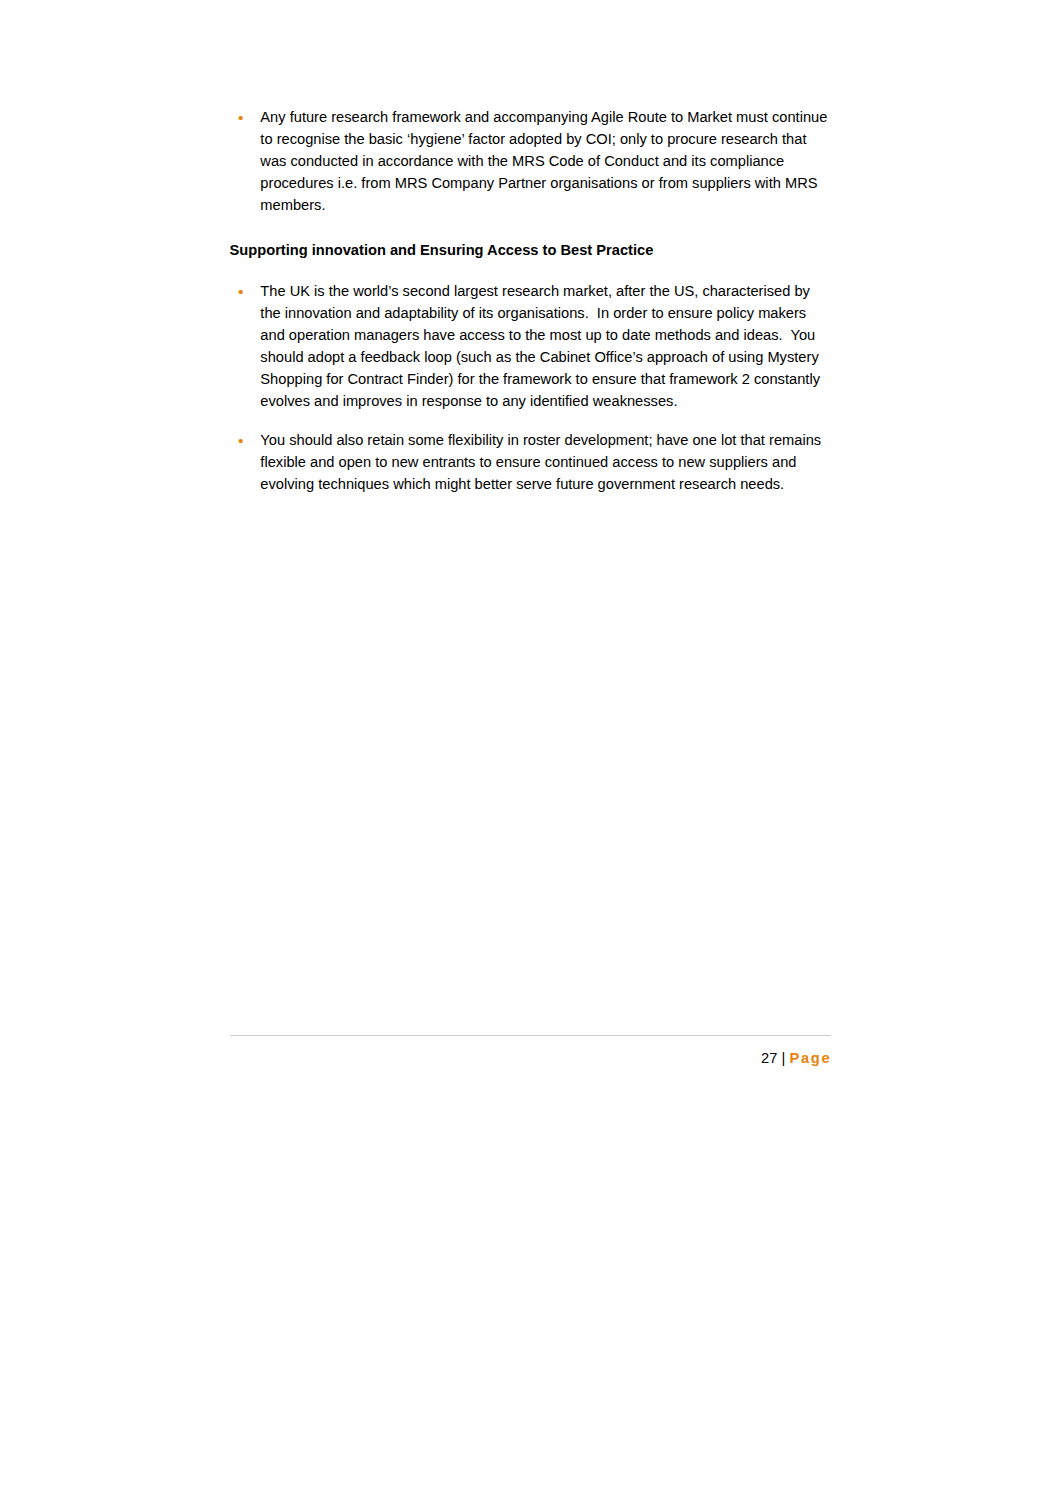Any future research framework and accompanying Agile Route to Market must continue to recognise the basic ‘hygiene’ factor adopted by COI; only to procure research that was conducted in accordance with the MRS Code of Conduct and its compliance procedures i.e. from MRS Company Partner organisations or from suppliers with MRS members.
Supporting innovation and Ensuring Access to Best Practice
The UK is the world’s second largest research market, after the US, characterised by the innovation and adaptability of its organisations. In order to ensure policy makers and operation managers have access to the most up to date methods and ideas. You should adopt a feedback loop (such as the Cabinet Office’s approach of using Mystery Shopping for Contract Finder) for the framework to ensure that framework 2 constantly evolves and improves in response to any identified weaknesses.
You should also retain some flexibility in roster development; have one lot that remains flexible and open to new entrants to ensure continued access to new suppliers and evolving techniques which might better serve future government research needs.
27 | Page